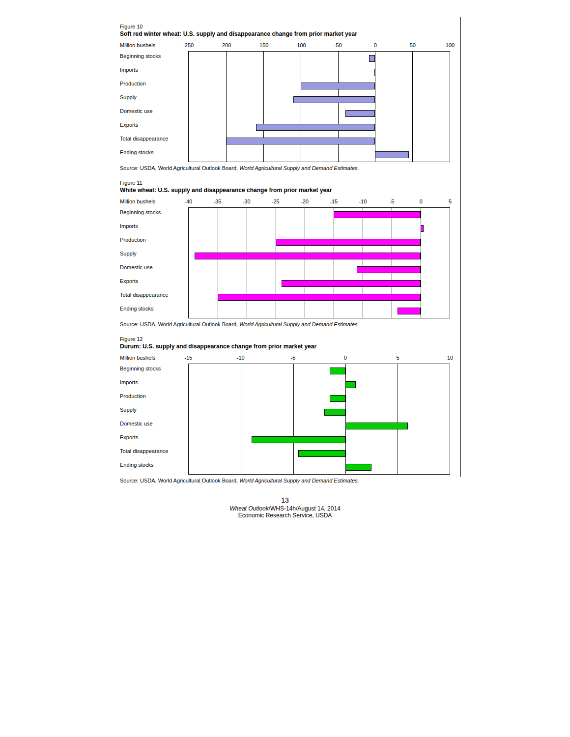Figure 10
Soft red winter wheat: U.S. supply and disappearance change from prior market year
Million bushels
Beginning stocks
Imports
Production
Supply
Domestic use
Exports
Total disappearance
Ending stocks
-250 -200 -150 -100 -50 0 50 100
Source: USDA, World Agricultural Outlook Board, World Agricultural Supply and Demand Estimates.
Figure 11
White wheat: U.S. supply and disappearance change from prior market year
Million bushels
Beginning stocks
Imports
Production
Supply
Domestic use
Exports
Total disappearance
Ending stocks
-40 -35 -30 -25 -20 -15 -10 -5 0 5
Source: USDA, World Agricultural Outlook Board, World Agricultural Supply and Demand Estimates.
Figure 12
Durum: U.S. supply and disappearance change from prior market year
Million bushels
Beginning stocks
Imports
Production
Supply
Domestic use
Exports
Total disappearance
Ending stocks
-15 -10 -5 0 5 10
Source: USDA, World Agricultural Outlook Board, World Agricultural Supply and Demand Estimates.
13
Wheat Outlook/WHS-14h/August 14, 2014
Economic Research Service, USDA